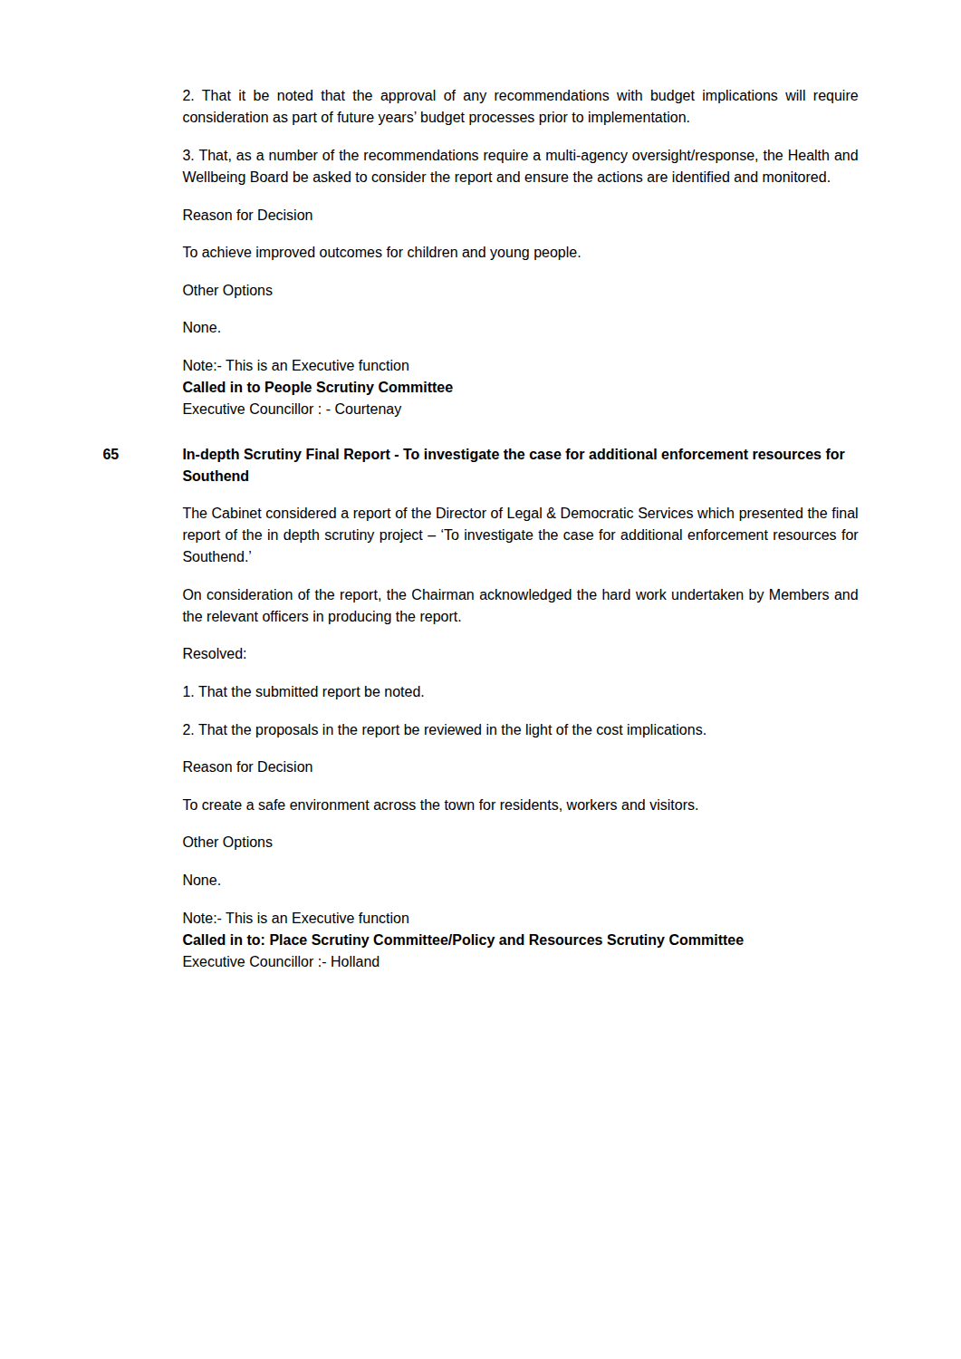2. That it be noted that the approval of any recommendations with budget implications will require consideration as part of future years’ budget processes prior to implementation.
3. That, as a number of the recommendations require a multi-agency oversight/response, the Health and Wellbeing Board be asked to consider the report and ensure the actions are identified and monitored.
Reason for Decision
To achieve improved outcomes for children and young people.
Other Options
None.
Note:- This is an Executive function
Called in to People Scrutiny Committee
Executive Councillor : - Courtenay
65
In-depth Scrutiny Final Report - To investigate the case for additional enforcement resources for Southend
The Cabinet considered a report of the Director of Legal & Democratic Services which presented the final report of the in depth scrutiny project – ‘To investigate the case for additional enforcement resources for Southend.’
On consideration of the report, the Chairman acknowledged the hard work undertaken by Members and the relevant officers in producing the report.
Resolved:
1. That the submitted report be noted.
2. That the proposals in the report be reviewed in the light of the cost implications.
Reason for Decision
To create a safe environment across the town for residents, workers and visitors.
Other Options
None.
Note:- This is an Executive function
Called in to: Place Scrutiny Committee/Policy and Resources Scrutiny Committee
Executive Councillor :- Holland